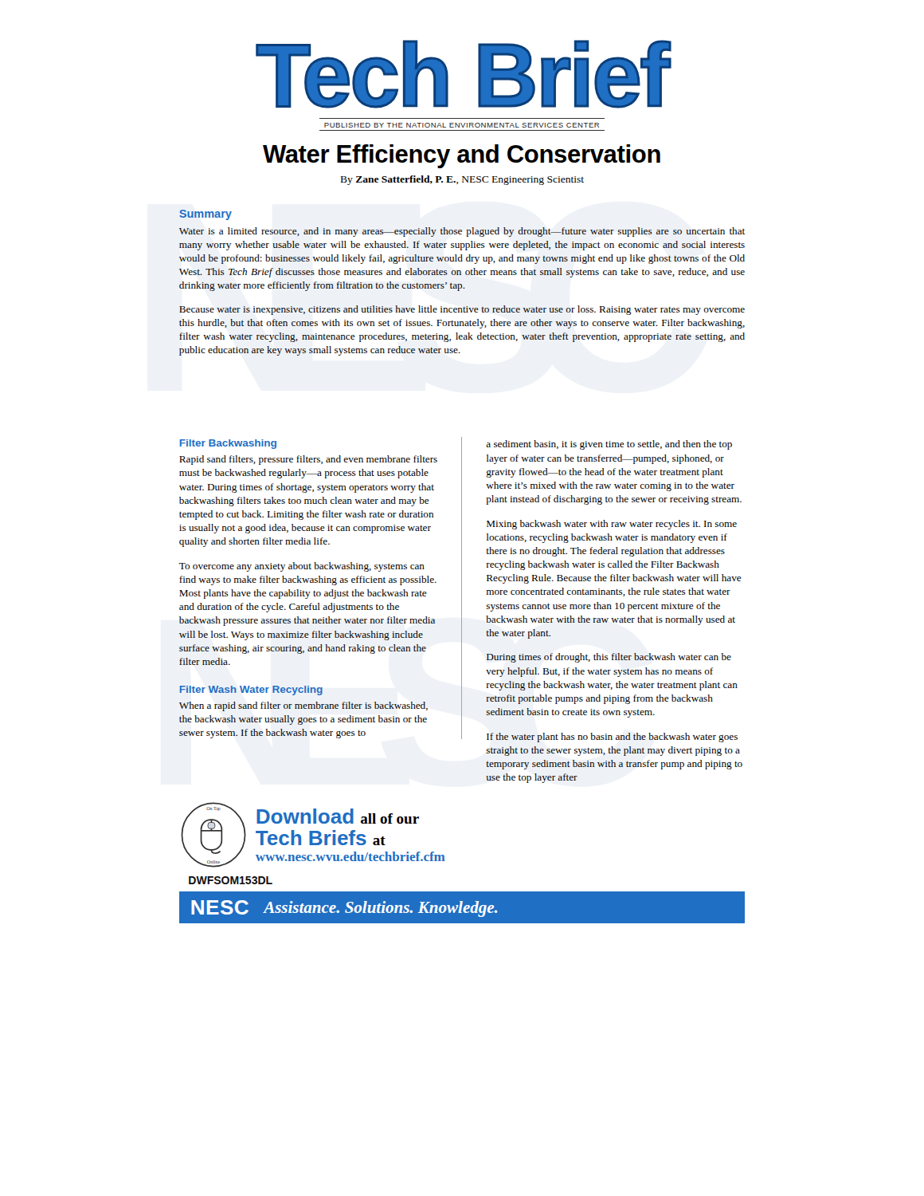N E S C N E S C
Tech Brief
PUBLISHED BY THE NATIONAL ENVIRONMENTAL SERVICES CENTER
Water Efficiency and Conservation
By Zane Satterfield, P. E., NESC Engineering Scientist
Summary
Water is a limited resource, and in many areas—especially those plagued by drought—future water supplies are so uncertain that many worry whether usable water will be exhausted. If water supplies were depleted, the impact on economic and social interests would be profound: businesses would likely fail, agriculture would dry up, and many towns might end up like ghost towns of the Old West. This Tech Brief discusses those measures and elaborates on other means that small systems can take to save, reduce, and use drinking water more efficiently from filtration to the customers’ tap.
Because water is inexpensive, citizens and utilities have little incentive to reduce water use or loss. Raising water rates may overcome this hurdle, but that often comes with its own set of issues. Fortunately, there are other ways to conserve water. Filter backwashing, filter wash water recycling, maintenance procedures, metering, leak detection, water theft prevention, appropriate rate setting, and public education are key ways small systems can reduce water use.
Filter Backwashing
Rapid sand filters, pressure filters, and even membrane filters must be backwashed regularly—a process that uses potable water. During times of shortage, system operators worry that backwashing filters takes too much clean water and may be tempted to cut back. Limiting the filter wash rate or duration is usually not a good idea, because it can compromise water quality and shorten filter media life.
To overcome any anxiety about backwashing, systems can find ways to make filter backwashing as efficient as possible. Most plants have the capability to adjust the backwash rate and duration of the cycle. Careful adjustments to the backwash pressure assures that neither water nor filter media will be lost. Ways to maximize filter backwashing include surface washing, air scouring, and hand raking to clean the filter media.
Filter Wash Water Recycling
When a rapid sand filter or membrane filter is backwashed, the backwash water usually goes to a sediment basin or the sewer system. If the backwash water goes to
a sediment basin, it is given time to settle, and then the top layer of water can be transferred—pumped, siphoned, or gravity flowed—to the head of the water treatment plant where it’s mixed with the raw water coming in to the water plant instead of discharging to the sewer or receiving stream.
Mixing backwash water with raw water recycles it. In some locations, recycling backwash water is mandatory even if there is no drought. The federal regulation that addresses recycling backwash water is called the Filter Backwash Recycling Rule. Because the filter backwash water will have more concentrated contaminants, the rule states that water systems cannot use more than 10 percent mixture of the backwash water with the raw water that is normally used at the water plant.
During times of drought, this filter backwash water can be very helpful. But, if the water system has no means of recycling the backwash water, the water treatment plant can retrofit portable pumps and piping from the backwash sediment basin to create its own system.
If the water plant has no basin and the backwash water goes straight to the sewer system, the plant may divert piping to a temporary sediment basin with a transfer pump and piping to use the top layer after
On Tap Online
Download all of our
Tech Briefs at
www.nesc.wvu.edu/techbrief.cfm
DWFSOM153DL
NESC
Assistance. Solutions. Knowledge.